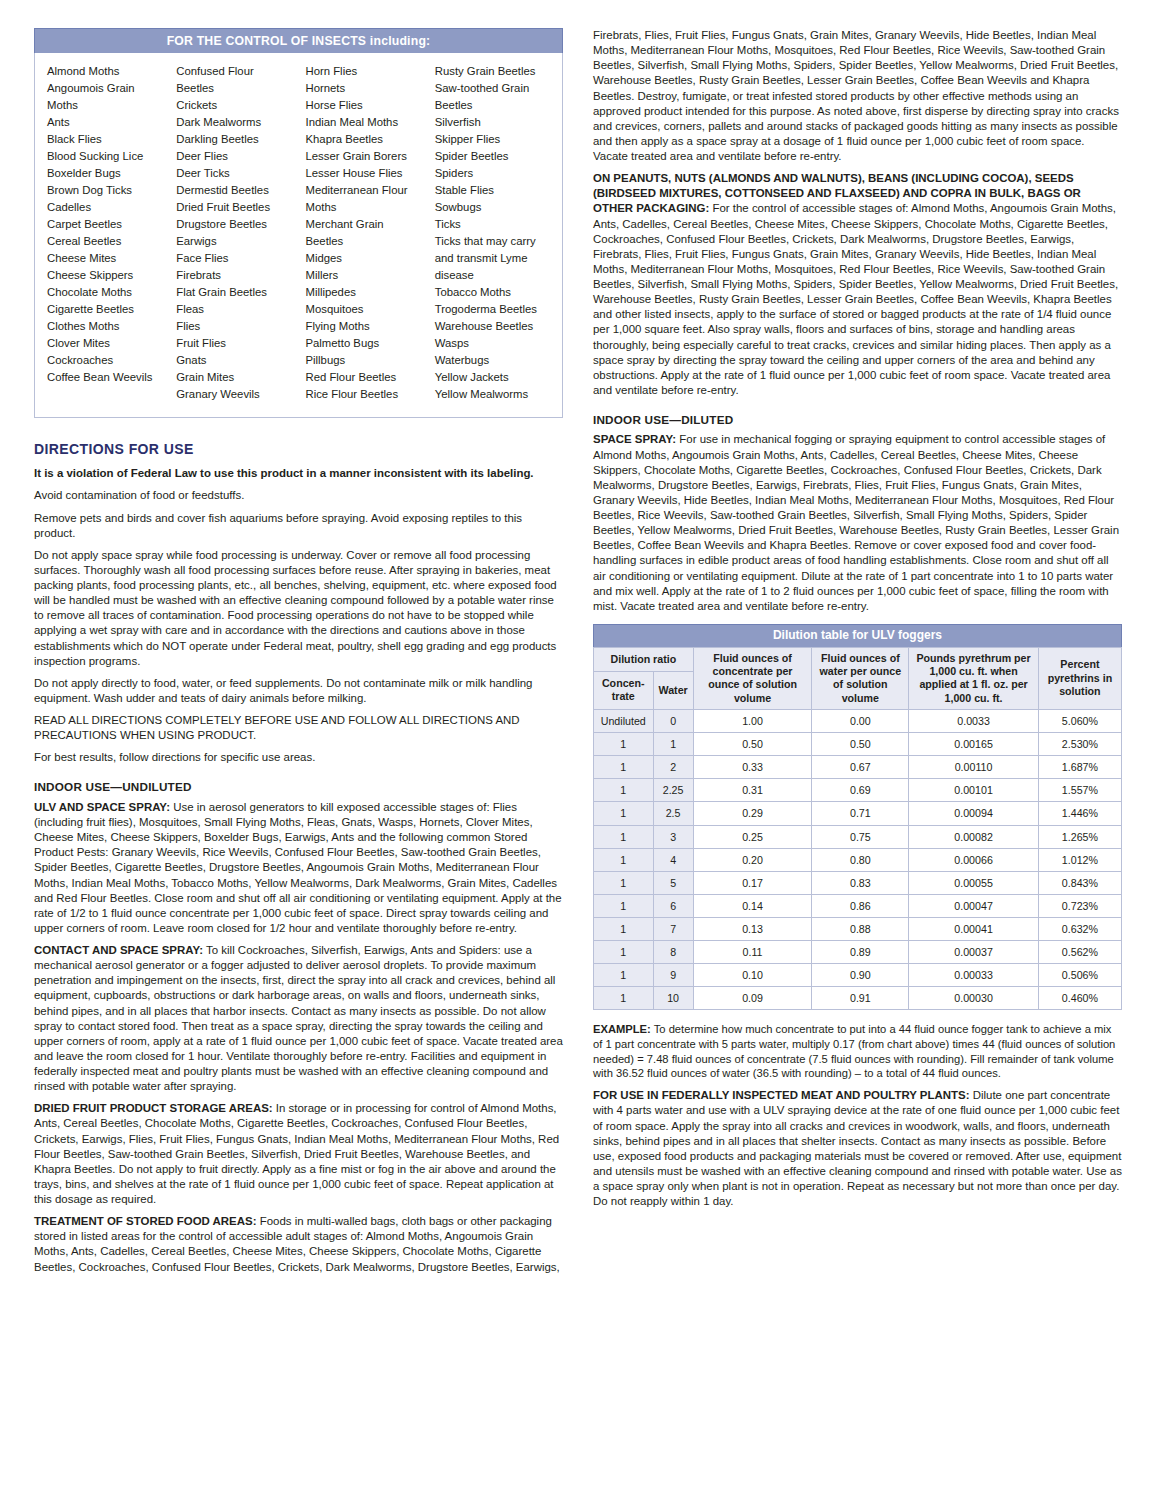FOR THE CONTROL OF INSECTS including:
Almond Moths
Angoumois Grain Moths
Ants
Black Flies
Blood Sucking Lice
Boxelder Bugs
Brown Dog Ticks
Cadelles
Carpet Beetles
Cereal Beetles
Cheese Mites
Cheese Skippers
Chocolate Moths
Cigarette Beetles
Clothes Moths
Clover Mites
Cockroaches
Coffee Bean Weevils
Confused Flour Beetles
Crickets
Dark Mealworms
Darkling Beetles
Deer Flies
Deer Ticks
Dermestid Beetles
Dried Fruit Beetles
Drugstore Beetles
Earwigs
Face Flies
Firebrats
Flat Grain Beetles
Fleas
Flies
Fruit Flies
Gnats
Grain Mites
Granary Weevils
Horn Flies
Hornets
Horse Flies
Indian Meal Moths
Khapra Beetles
Lesser Grain Borers
Lesser House Flies
Mediterranean Flour Moths
Merchant Grain Beetles
Midges
Millers
Millipedes
Mosquitoes
Flying Moths
Palmetto Bugs
Pillbugs
Red Flour Beetles
Rice Flour Beetles
Rusty Grain Beetles
Saw-toothed Grain Beetles
Silverfish
Skipper Flies
Spider Beetles
Spiders
Stable Flies
Sowbugs
Ticks
Ticks that may carry and transmit Lyme disease
Tobacco Moths
Trogoderma Beetles
Warehouse Beetles
Wasps
Waterbugs
Yellow Jackets
Yellow Mealworms
DIRECTIONS FOR USE
It is a violation of Federal Law to use this product in a manner inconsistent with its labeling.
Avoid contamination of food or feedstuffs.
Remove pets and birds and cover fish aquariums before spraying. Avoid exposing reptiles to this product.
Do not apply space spray while food processing is underway. Cover or remove all food processing surfaces. Thoroughly wash all food processing surfaces before reuse. After spraying in bakeries, meat packing plants, food processing plants, etc., all benches, shelving, equipment, etc. where exposed food will be handled must be washed with an effective cleaning compound followed by a potable water rinse to remove all traces of contamination. Food processing operations do not have to be stopped while applying a wet spray with care and in accordance with the directions and cautions above in those establishments which do NOT operate under Federal meat, poultry, shell egg grading and egg products inspection programs.
Do not apply directly to food, water, or feed supplements. Do not contaminate milk or milk handling equipment. Wash udder and teats of dairy animals before milking.
READ ALL DIRECTIONS COMPLETELY BEFORE USE AND FOLLOW ALL DIRECTIONS AND PRECAUTIONS WHEN USING PRODUCT.
For best results, follow directions for specific use areas.
INDOOR USE—UNDILUTED
ULV AND SPACE SPRAY: Use in aerosol generators to kill exposed accessible stages of: Flies (including fruit flies), Mosquitoes, Small Flying Moths, Fleas, Gnats, Wasps, Hornets, Clover Mites, Cheese Mites, Cheese Skippers, Boxelder Bugs, Earwigs, Ants and the following common Stored Product Pests: Granary Weevils, Rice Weevils, Confused Flour Beetles, Saw-toothed Grain Beetles, Spider Beetles, Cigarette Beetles, Drugstore Beetles, Angoumois Grain Moths, Mediterranean Flour Moths, Indian Meal Moths, Tobacco Moths, Yellow Mealworms, Dark Mealworms, Grain Mites, Cadelles and Red Flour Beetles. Close room and shut off all air conditioning or ventilating equipment. Apply at the rate of 1/2 to 1 fluid ounce concentrate per 1,000 cubic feet of space. Direct spray towards ceiling and upper corners of room. Leave room closed for 1/2 hour and ventilate thoroughly before re-entry.
CONTACT AND SPACE SPRAY: To kill Cockroaches, Silverfish, Earwigs, Ants and Spiders: use a mechanical aerosol generator or a fogger adjusted to deliver aerosol droplets. To provide maximum penetration and impingement on the insects, first, direct the spray into all crack and crevices, behind all equipment, cupboards, obstructions or dark harborage areas, on walls and floors, underneath sinks, behind pipes, and in all places that harbor insects. Contact as many insects as possible. Do not allow spray to contact stored food. Then treat as a space spray, directing the spray towards the ceiling and upper corners of room, apply at a rate of 1 fluid ounce per 1,000 cubic feet of space. Vacate treated area and leave the room closed for 1 hour. Ventilate thoroughly before re-entry. Facilities and equipment in federally inspected meat and poultry plants must be washed with an effective cleaning compound and rinsed with potable water after spraying.
DRIED FRUIT PRODUCT STORAGE AREAS: In storage or in processing for control of Almond Moths, Ants, Cereal Beetles, Chocolate Moths, Cigarette Beetles, Cockroaches, Confused Flour Beetles, Crickets, Earwigs, Flies, Fruit Flies, Fungus Gnats, Indian Meal Moths, Mediterranean Flour Moths, Red Flour Beetles, Saw-toothed Grain Beetles, Silverfish, Dried Fruit Beetles, Warehouse Beetles, and Khapra Beetles. Do not apply to fruit directly. Apply as a fine mist or fog in the air above and around the trays, bins, and shelves at the rate of 1 fluid ounce per 1,000 cubic feet of space. Repeat application at this dosage as required.
TREATMENT OF STORED FOOD AREAS: Foods in multi-walled bags, cloth bags or other packaging stored in listed areas for the control of accessible adult stages of: Almond Moths, Angoumois Grain Moths, Ants, Cadelles, Cereal Beetles, Cheese Mites, Cheese Skippers, Chocolate Moths, Cigarette Beetles, Cockroaches, Confused Flour Beetles, Crickets, Dark Mealworms, Drugstore Beetles, Earwigs,
Firebrats, Flies, Fruit Flies, Fungus Gnats, Grain Mites, Granary Weevils, Hide Beetles, Indian Meal Moths, Mediterranean Flour Moths, Mosquitoes, Red Flour Beetles, Rice Weevils, Saw-toothed Grain Beetles, Silverfish, Small Flying Moths, Spiders, Spider Beetles, Yellow Mealworms, Dried Fruit Beetles, Warehouse Beetles, Rusty Grain Beetles, Lesser Grain Beetles, Coffee Bean Weevils and Khapra Beetles. Destroy, fumigate, or treat infested stored products by other effective methods using an approved product intended for this purpose. As noted above, first disperse by directing spray into cracks and crevices, corners, pallets and around stacks of packaged goods hitting as many insects as possible and then apply as a space spray at a dosage of 1 fluid ounce per 1,000 cubic feet of room space. Vacate treated area and ventilate before re-entry.
ON PEANUTS, NUTS (ALMONDS AND WALNUTS), BEANS (INCLUDING COCOA), SEEDS (BIRDSEED MIXTURES, COTTONSEED AND FLAXSEED) AND COPRA IN BULK, BAGS OR OTHER PACKAGING: For the control of accessible stages of: Almond Moths, Angoumois Grain Moths, Ants, Cadelles, Cereal Beetles, Cheese Mites, Cheese Skippers, Chocolate Moths, Cigarette Beetles, Cockroaches, Confused Flour Beetles, Crickets, Dark Mealworms, Drugstore Beetles, Earwigs, Firebrats, Flies, Fruit Flies, Fungus Gnats, Grain Mites, Granary Weevils, Hide Beetles, Indian Meal Moths, Mediterranean Flour Moths, Mosquitoes, Red Flour Beetles, Rice Weevils, Saw-toothed Grain Beetles, Silverfish, Small Flying Moths, Spiders, Spider Beetles, Yellow Mealworms, Dried Fruit Beetles, Warehouse Beetles, Rusty Grain Beetles, Lesser Grain Beetles, Coffee Bean Weevils, Khapra Beetles and other listed insects, apply to the surface of stored or bagged products at the rate of 1/4 fluid ounce per 1,000 square feet. Also spray walls, floors and surfaces of bins, storage and handling areas thoroughly, being especially careful to treat cracks, crevices and similar hiding places. Then apply as a space spray by directing the spray toward the ceiling and upper corners of the area and behind any obstructions. Apply at the rate of 1 fluid ounce per 1,000 cubic feet of room space. Vacate treated area and ventilate before re-entry.
INDOOR USE—DILUTED
SPACE SPRAY: For use in mechanical fogging or spraying equipment to control accessible stages of Almond Moths, Angoumois Grain Moths, Ants, Cadelles, Cereal Beetles, Cheese Mites, Cheese Skippers, Chocolate Moths, Cigarette Beetles, Cockroaches, Confused Flour Beetles, Crickets, Dark Mealworms, Drugstore Beetles, Earwigs, Firebrats, Flies, Fruit Flies, Fungus Gnats, Grain Mites, Granary Weevils, Hide Beetles, Indian Meal Moths, Mediterranean Flour Moths, Mosquitoes, Red Flour Beetles, Rice Weevils, Saw-toothed Grain Beetles, Silverfish, Small Flying Moths, Spiders, Spider Beetles, Yellow Mealworms, Dried Fruit Beetles, Warehouse Beetles, Rusty Grain Beetles, Lesser Grain Beetles, Coffee Bean Weevils and Khapra Beetles. Remove or cover exposed food and cover food-handling surfaces in edible product areas of food handling establishments. Close room and shut off all air conditioning or ventilating equipment. Dilute at the rate of 1 part concentrate into 1 to 10 parts water and mix well. Apply at the rate of 1 to 2 fluid ounces per 1,000 cubic feet of space, filling the room with mist. Vacate treated area and ventilate before re-entry.
Dilution table for ULV foggers
| Dilution ratio | Fluid ounces of concentrate per ounce of solution volume | Fluid ounces of water per ounce of solution volume | Pounds pyrethrum per 1,000 cu. ft. when applied at 1 fl. oz. per 1,000 cu. ft. | Percent pyrethrins in solution |
| --- | --- | --- | --- | --- |
| Concen­trate | Water |
| Undiluted | 0 | 1.00 | 0.00 | 0.0033 | 5.060% |
| 1 | 1 | 0.50 | 0.50 | 0.00165 | 2.530% |
| 1 | 2 | 0.33 | 0.67 | 0.00110 | 1.687% |
| 1 | 2.25 | 0.31 | 0.69 | 0.00101 | 1.557% |
| 1 | 2.5 | 0.29 | 0.71 | 0.00094 | 1.446% |
| 1 | 3 | 0.25 | 0.75 | 0.00082 | 1.265% |
| 1 | 4 | 0.20 | 0.80 | 0.00066 | 1.012% |
| 1 | 5 | 0.17 | 0.83 | 0.00055 | 0.843% |
| 1 | 6 | 0.14 | 0.86 | 0.00047 | 0.723% |
| 1 | 7 | 0.13 | 0.88 | 0.00041 | 0.632% |
| 1 | 8 | 0.11 | 0.89 | 0.00037 | 0.562% |
| 1 | 9 | 0.10 | 0.90 | 0.00033 | 0.506% |
| 1 | 10 | 0.09 | 0.91 | 0.00030 | 0.460% |
EXAMPLE: To determine how much concentrate to put into a 44 fluid ounce fogger tank to achieve a mix of 1 part concentrate with 5 parts water, multiply 0.17 (from chart above) times 44 (fluid ounces of solution needed) = 7.48 fluid ounces of concentrate (7.5 fluid ounces with rounding). Fill remainder of tank volume with 36.52 fluid ounces of water (36.5 with rounding) – to a total of 44 fluid ounces.
FOR USE IN FEDERALLY INSPECTED MEAT AND POULTRY PLANTS: Dilute one part concentrate with 4 parts water and use with a ULV spraying device at the rate of one fluid ounce per 1,000 cubic feet of room space. Apply the spray into all cracks and crevices in woodwork, walls, and floors, underneath sinks, behind pipes and in all places that shelter insects. Contact as many insects as possible. Before use, exposed food products and packaging materials must be covered or removed. After use, equipment and utensils must be washed with an effective cleaning compound and rinsed with potable water. Use as a space spray only when plant is not in operation. Repeat as necessary but not more than once per day. Do not reapply within 1 day.